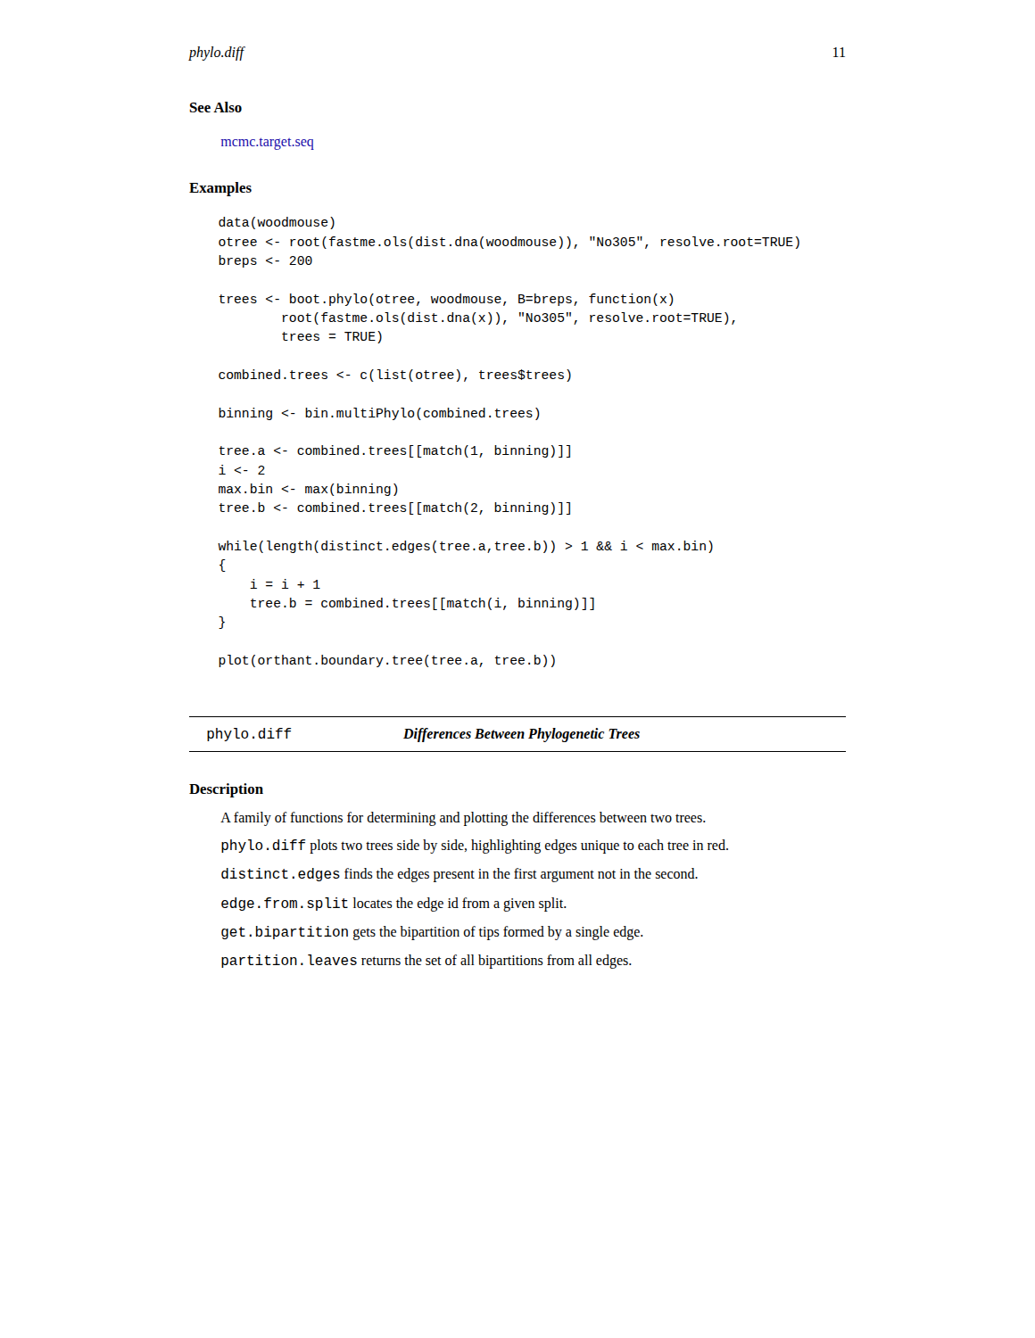phylo.diff 11
See Also
mcmc.target.seq
Examples
data(woodmouse)
otree <- root(fastme.ols(dist.dna(woodmouse)), "No305", resolve.root=TRUE)
breps <- 200

trees <- boot.phylo(otree, woodmouse, B=breps, function(x)
        root(fastme.ols(dist.dna(x)), "No305", resolve.root=TRUE),
        trees = TRUE)

combined.trees <- c(list(otree), trees$trees)

binning <- bin.multiPhylo(combined.trees)

tree.a <- combined.trees[[match(1, binning)]]
i <- 2
max.bin <- max(binning)
tree.b <- combined.trees[[match(2, binning)]]

while(length(distinct.edges(tree.a,tree.b)) > 1 && i < max.bin)
{
    i = i + 1
    tree.b = combined.trees[[match(i, binning)]]
}

plot(orthant.boundary.tree(tree.a, tree.b))
phylo.diff Differences Between Phylogenetic Trees
Description
A family of functions for determining and plotting the differences between two trees.
phylo.diff plots two trees side by side, highlighting edges unique to each tree in red.
distinct.edges finds the edges present in the first argument not in the second.
edge.from.split locates the edge id from a given split.
get.bipartition gets the bipartition of tips formed by a single edge.
partition.leaves returns the set of all bipartitions from all edges.